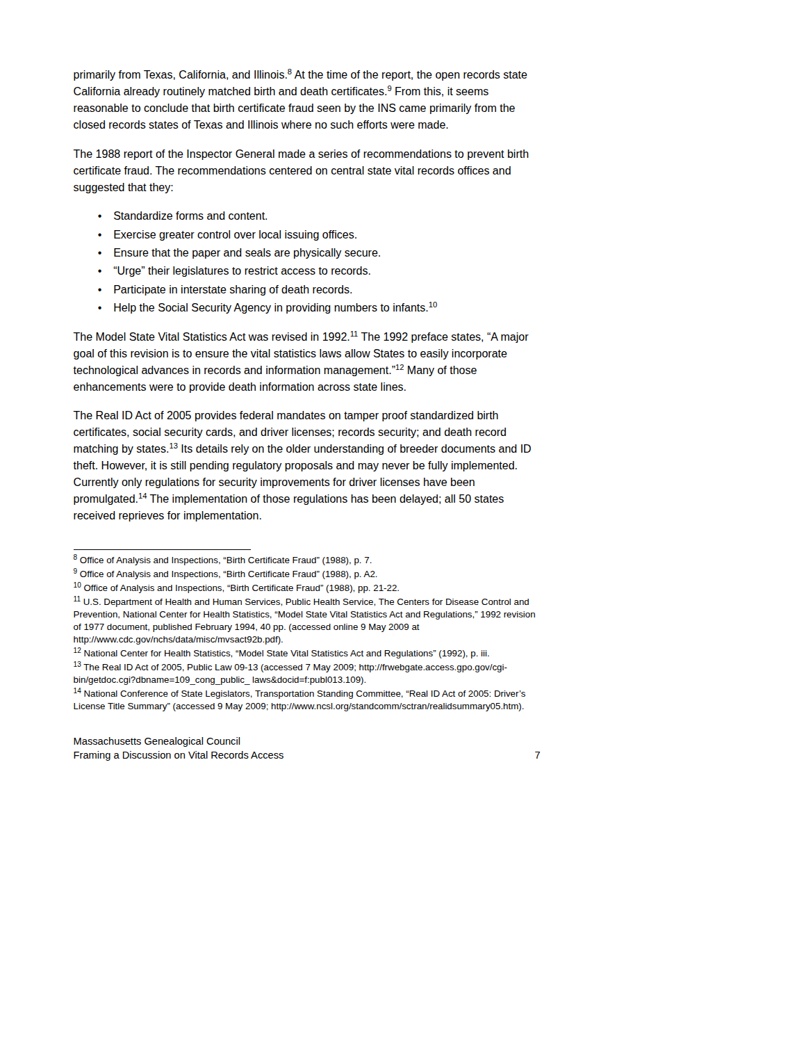primarily from Texas, California, and Illinois.8 At the time of the report, the open records state California already routinely matched birth and death certificates.9 From this, it seems reasonable to conclude that birth certificate fraud seen by the INS came primarily from the closed records states of Texas and Illinois where no such efforts were made.
The 1988 report of the Inspector General made a series of recommendations to prevent birth certificate fraud. The recommendations centered on central state vital records offices and suggested that they:
Standardize forms and content.
Exercise greater control over local issuing offices.
Ensure that the paper and seals are physically secure.
“Urge” their legislatures to restrict access to records.
Participate in interstate sharing of death records.
Help the Social Security Agency in providing numbers to infants.10
The Model State Vital Statistics Act was revised in 1992.11 The 1992 preface states, “A major goal of this revision is to ensure the vital statistics laws allow States to easily incorporate technological advances in records and information management.”12 Many of those enhancements were to provide death information across state lines.
The Real ID Act of 2005 provides federal mandates on tamper proof standardized birth certificates, social security cards, and driver licenses; records security; and death record matching by states.13 Its details rely on the older understanding of breeder documents and ID theft. However, it is still pending regulatory proposals and may never be fully implemented. Currently only regulations for security improvements for driver licenses have been promulgated.14 The implementation of those regulations has been delayed; all 50 states received reprieves for implementation.
8 Office of Analysis and Inspections, “Birth Certificate Fraud” (1988), p. 7.
9 Office of Analysis and Inspections, “Birth Certificate Fraud” (1988), p. A2.
10 Office of Analysis and Inspections, “Birth Certificate Fraud” (1988), pp. 21-22.
11 U.S. Department of Health and Human Services, Public Health Service, The Centers for Disease Control and Prevention, National Center for Health Statistics, “Model State Vital Statistics Act and Regulations,” 1992 revision of 1977 document, published February 1994, 40 pp. (accessed online 9 May 2009 at http://www.cdc.gov/nchs/data/misc/mvsact92b.pdf).
12 National Center for Health Statistics, “Model State Vital Statistics Act and Regulations” (1992), p. iii.
13 The Real ID Act of 2005, Public Law 09-13 (accessed 7 May 2009; http://frwebgate.access.gpo.gov/cgi-bin/getdoc.cgi?dbname=109_cong_public_ laws&docid=f:publ013.109).
14 National Conference of State Legislators, Transportation Standing Committee, “Real ID Act of 2005: Driver’s License Title Summary” (accessed 9 May 2009; http://www.ncsl.org/standcomm/sctran/realidsummary05.htm).
Massachusetts Genealogical Council
Framing a Discussion on Vital Records Access
7